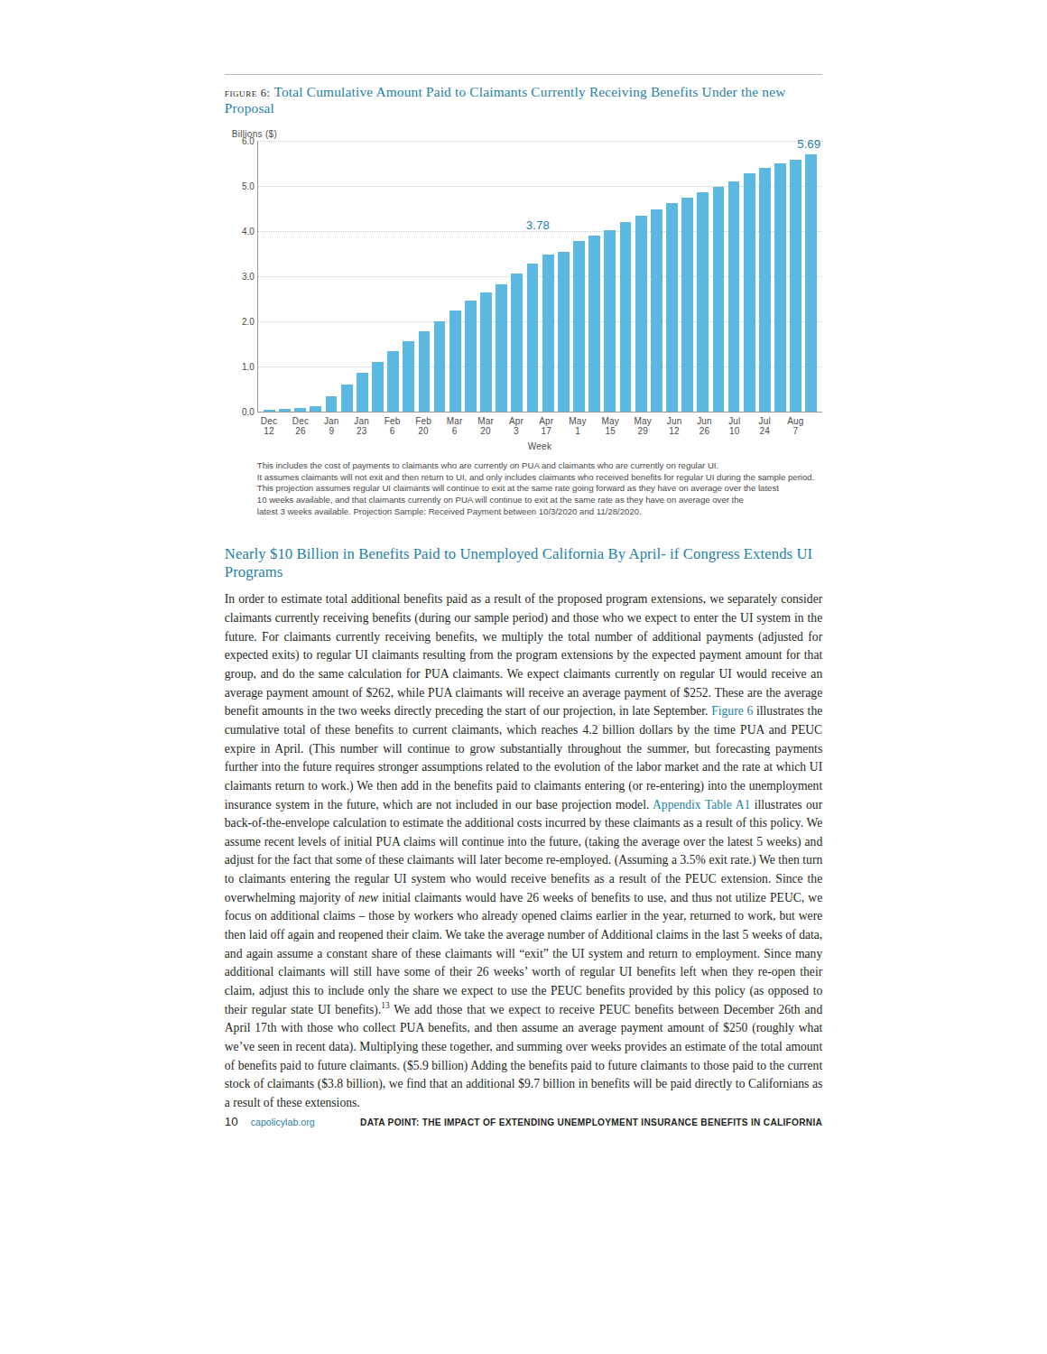Figure 6: Total Cumulative Amount Paid to Claimants Currently Receiving Benefits Under the new Proposal
Billions ($)
6.0
5.0
4.0
3.0
2.0
1.0
0.0
5.69
3.78
Dec 12 x Dec 26 x Jan 9 x Jan 23 x Feb 6 x Feb 20 x Mar 6 x Mar 20 x Apr 3 x Apr 17 x May 1 x May 15 x May 29 x Jun 12 x Jun 26 x Jul 10 x Jul 24 x Aug 7 x
Week
This includes the cost of payments to claimants who are currently on PUA and claimants who are currently on regular UI.
It assumes claimants will not exit and then return to UI, and only includes claimants who received benefits for regular UI during the sample period.
This projection assumes regular UI claimants will continue to exit at the same rate going forward as they have on average over the latest
10 weeks available, and that claimants currently on PUA will continue to exit at the same rate as they have on average over the
latest 3 weeks available. Projection Sample: Received Payment between 10/3/2020 and 11/28/2020.
Nearly $10 Billion in Benefits Paid to Unemployed California By April- if Congress Extends UI Programs
In order to estimate total additional benefits paid as a result of the proposed program extensions, we separately consider claimants currently receiving benefits (during our sample period) and those who we expect to enter the UI system in the future. For claimants currently receiving benefits, we multiply the total number of additional payments (adjusted for expected exits) to regular UI claimants resulting from the program extensions by the expected payment amount for that group, and do the same calculation for PUA claimants. We expect claimants currently on regular UI would receive an average payment amount of $262, while PUA claimants will receive an average payment of $252. These are the average benefit amounts in the two weeks directly preceding the start of our projection, in late September. Figure 6 illustrates the cumulative total of these benefits to current claimants, which reaches 4.2 billion dollars by the time PUA and PEUC expire in April. (This number will continue to grow substantially throughout the summer, but forecasting payments further into the future requires stronger assumptions related to the evolution of the labor market and the rate at which UI claimants return to work.) We then add in the benefits paid to claimants entering (or re-entering) into the unemployment insurance system in the future, which are not included in our base projection model. Appendix Table A1 illustrates our back-of-the-envelope calculation to estimate the additional costs incurred by these claimants as a result of this policy. We assume recent levels of initial PUA claims will continue into the future, (taking the average over the latest 5 weeks) and adjust for the fact that some of these claimants will later become re-employed. (Assuming a 3.5% exit rate.) We then turn to claimants entering the regular UI system who would receive benefits as a result of the PEUC extension. Since the overwhelming majority of new initial claimants would have 26 weeks of benefits to use, and thus not utilize PEUC, we focus on additional claims – those by workers who already opened claims earlier in the year, returned to work, but were then laid off again and reopened their claim. We take the average number of Additional claims in the last 5 weeks of data, and again assume a constant share of these claimants will “exit” the UI system and return to employment. Since many additional claimants will still have some of their 26 weeks’ worth of regular UI benefits left when they re-open their claim, adjust this to include only the share we expect to use the PEUC benefits provided by this policy (as opposed to their regular state UI benefits).13 We add those that we expect to receive PEUC benefits between December 26th and April 17th with those who collect PUA benefits, and then assume an average payment amount of $250 (roughly what we’ve seen in recent data). Multiplying these together, and summing over weeks provides an estimate of the total amount of benefits paid to future claimants. ($5.9 billion) Adding the benefits paid to future claimants to those paid to the current stock of claimants ($3.8 billion), we find that an additional $9.7 billion in benefits will be paid directly to Californians as a result of these extensions.
10 capolicylab.org DATA POINT: THE IMPACT OF EXTENDING UNEMPLOYMENT INSURANCE BENEFITS IN CALIFORNIA